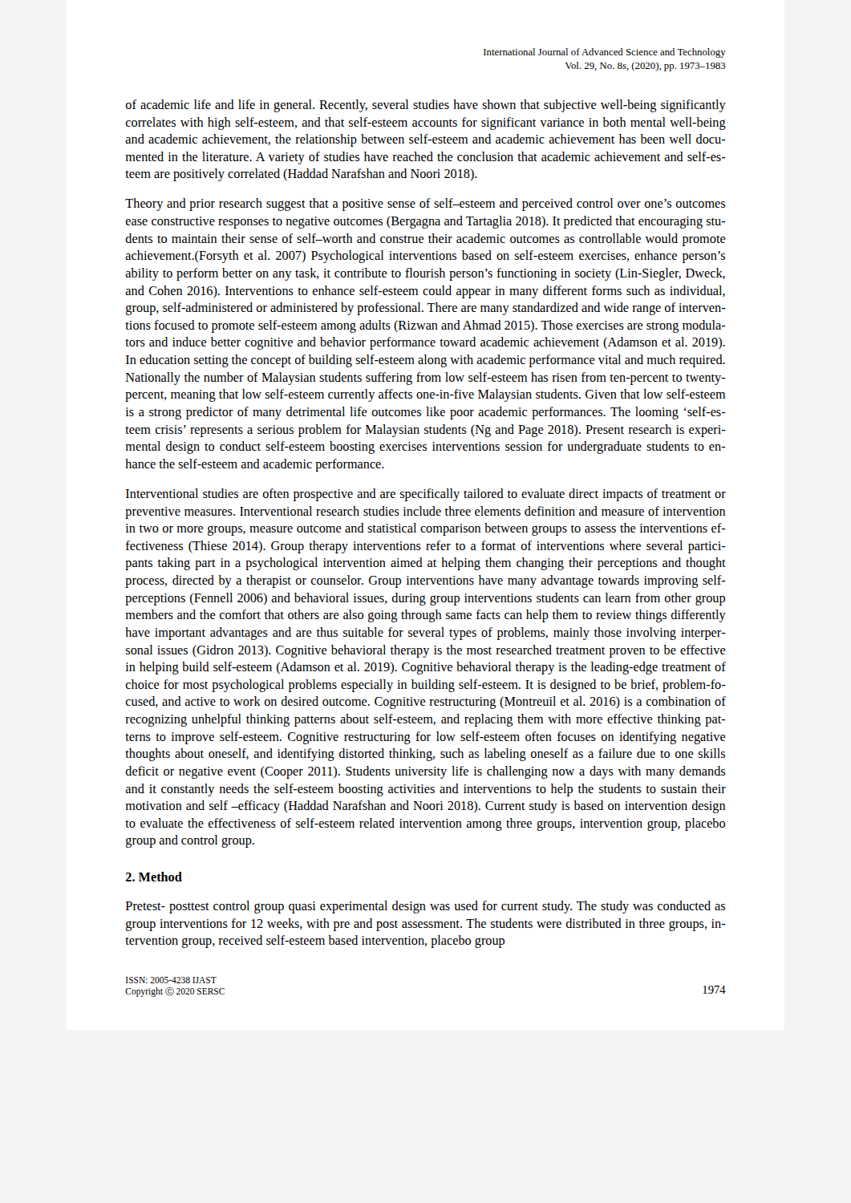International Journal of Advanced Science and Technology Vol. 29, No. 8s, (2020), pp. 1973–1983
of academic life and life in general. Recently, several studies have shown that subjective well-being significantly correlates with high self-esteem, and that self-esteem accounts for significant variance in both mental well-being and academic achievement, the relationship between self-esteem and academic achievement has been well documented in the literature. A variety of studies have reached the conclusion that academic achievement and self-esteem are positively correlated (Haddad Narafshan and Noori 2018).
Theory and prior research suggest that a positive sense of self–esteem and perceived control over one’s outcomes ease constructive responses to negative outcomes (Bergagna and Tartaglia 2018). It predicted that encouraging students to maintain their sense of self–worth and construe their academic outcomes as controllable would promote achievement.(Forsyth et al. 2007) Psychological interventions based on self-esteem exercises, enhance person’s ability to perform better on any task, it contribute to flourish person’s functioning in society (Lin-Siegler, Dweck, and Cohen 2016). Interventions to enhance self-esteem could appear in many different forms such as individual, group, self-administered or administered by professional. There are many standardized and wide range of interventions focused to promote self-esteem among adults (Rizwan and Ahmad 2015). Those exercises are strong modulators and induce better cognitive and behavior performance toward academic achievement (Adamson et al. 2019). In education setting the concept of building self-esteem along with academic performance vital and much required. Nationally the number of Malaysian students suffering from low self-esteem has risen from ten-percent to twenty-percent, meaning that low self-esteem currently affects one-in-five Malaysian students. Given that low self-esteem is a strong predictor of many detrimental life outcomes like poor academic performances. The looming ‘self-esteem crisis’ represents a serious problem for Malaysian students (Ng and Page 2018). Present research is experimental design to conduct self-esteem boosting exercises interventions session for undergraduate students to enhance the self-esteem and academic performance.
Interventional studies are often prospective and are specifically tailored to evaluate direct impacts of treatment or preventive measures. Interventional research studies include three elements definition and measure of intervention in two or more groups, measure outcome and statistical comparison between groups to assess the interventions effectiveness (Thiese 2014). Group therapy interventions refer to a format of interventions where several participants taking part in a psychological intervention aimed at helping them changing their perceptions and thought process, directed by a therapist or counselor. Group interventions have many advantage towards improving self-perceptions (Fennell 2006) and behavioral issues, during group interventions students can learn from other group members and the comfort that others are also going through same facts can help them to review things differently have important advantages and are thus suitable for several types of problems, mainly those involving interpersonal issues (Gidron 2013). Cognitive behavioral therapy is the most researched treatment proven to be effective in helping build self-esteem (Adamson et al. 2019). Cognitive behavioral therapy is the leading-edge treatment of choice for most psychological problems especially in building self-esteem. It is designed to be brief, problem-focused, and active to work on desired outcome. Cognitive restructuring (Montreuil et al. 2016) is a combination of recognizing unhelpful thinking patterns about self-esteem, and replacing them with more effective thinking patterns to improve self-esteem. Cognitive restructuring for low self-esteem often focuses on identifying negative thoughts about oneself, and identifying distorted thinking, such as labeling oneself as a failure due to one skills deficit or negative event (Cooper 2011). Students university life is challenging now a days with many demands and it constantly needs the self-esteem boosting activities and interventions to help the students to sustain their motivation and self –efficacy (Haddad Narafshan and Noori 2018). Current study is based on intervention design to evaluate the effectiveness of self-esteem related intervention among three groups, intervention group, placebo group and control group.
2. Method
Pretest- posttest control group quasi experimental design was used for current study. The study was conducted as group interventions for 12 weeks, with pre and post assessment. The students were distributed in three groups, intervention group, received self-esteem based intervention, placebo group
ISSN: 2005-4238 IJAST
Copyright ⓒ 2020 SERSC
1974